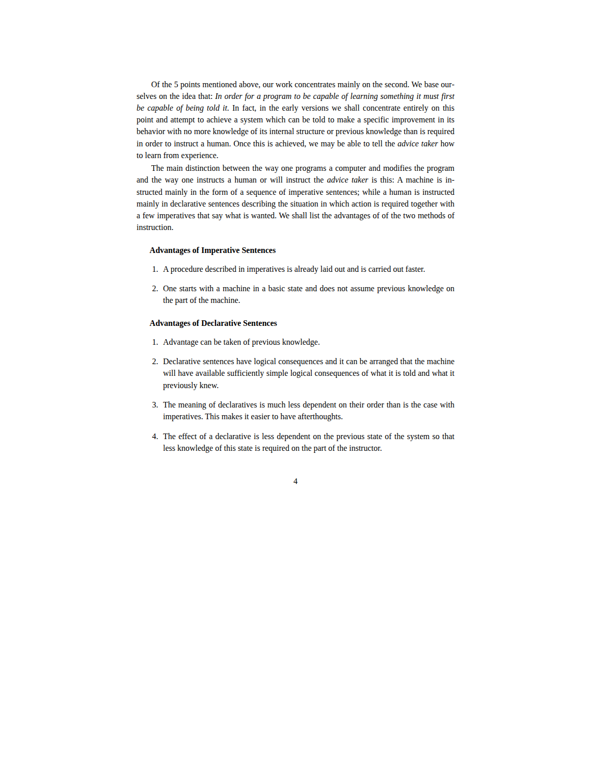Of the 5 points mentioned above, our work concentrates mainly on the second. We base ourselves on the idea that: In order for a program to be capable of learning something it must first be capable of being told it. In fact, in the early versions we shall concentrate entirely on this point and attempt to achieve a system which can be told to make a specific improvement in its behavior with no more knowledge of its internal structure or previous knowledge than is required in order to instruct a human. Once this is achieved, we may be able to tell the advice taker how to learn from experience.
The main distinction between the way one programs a computer and modifies the program and the way one instructs a human or will instruct the advice taker is this: A machine is instructed mainly in the form of a sequence of imperative sentences; while a human is instructed mainly in declarative sentences describing the situation in which action is required together with a few imperatives that say what is wanted. We shall list the advantages of of the two methods of instruction.
Advantages of Imperative Sentences
A procedure described in imperatives is already laid out and is carried out faster.
One starts with a machine in a basic state and does not assume previous knowledge on the part of the machine.
Advantages of Declarative Sentences
Advantage can be taken of previous knowledge.
Declarative sentences have logical consequences and it can be arranged that the machine will have available sufficiently simple logical consequences of what it is told and what it previously knew.
The meaning of declaratives is much less dependent on their order than is the case with imperatives. This makes it easier to have afterthoughts.
The effect of a declarative is less dependent on the previous state of the system so that less knowledge of this state is required on the part of the instructor.
4